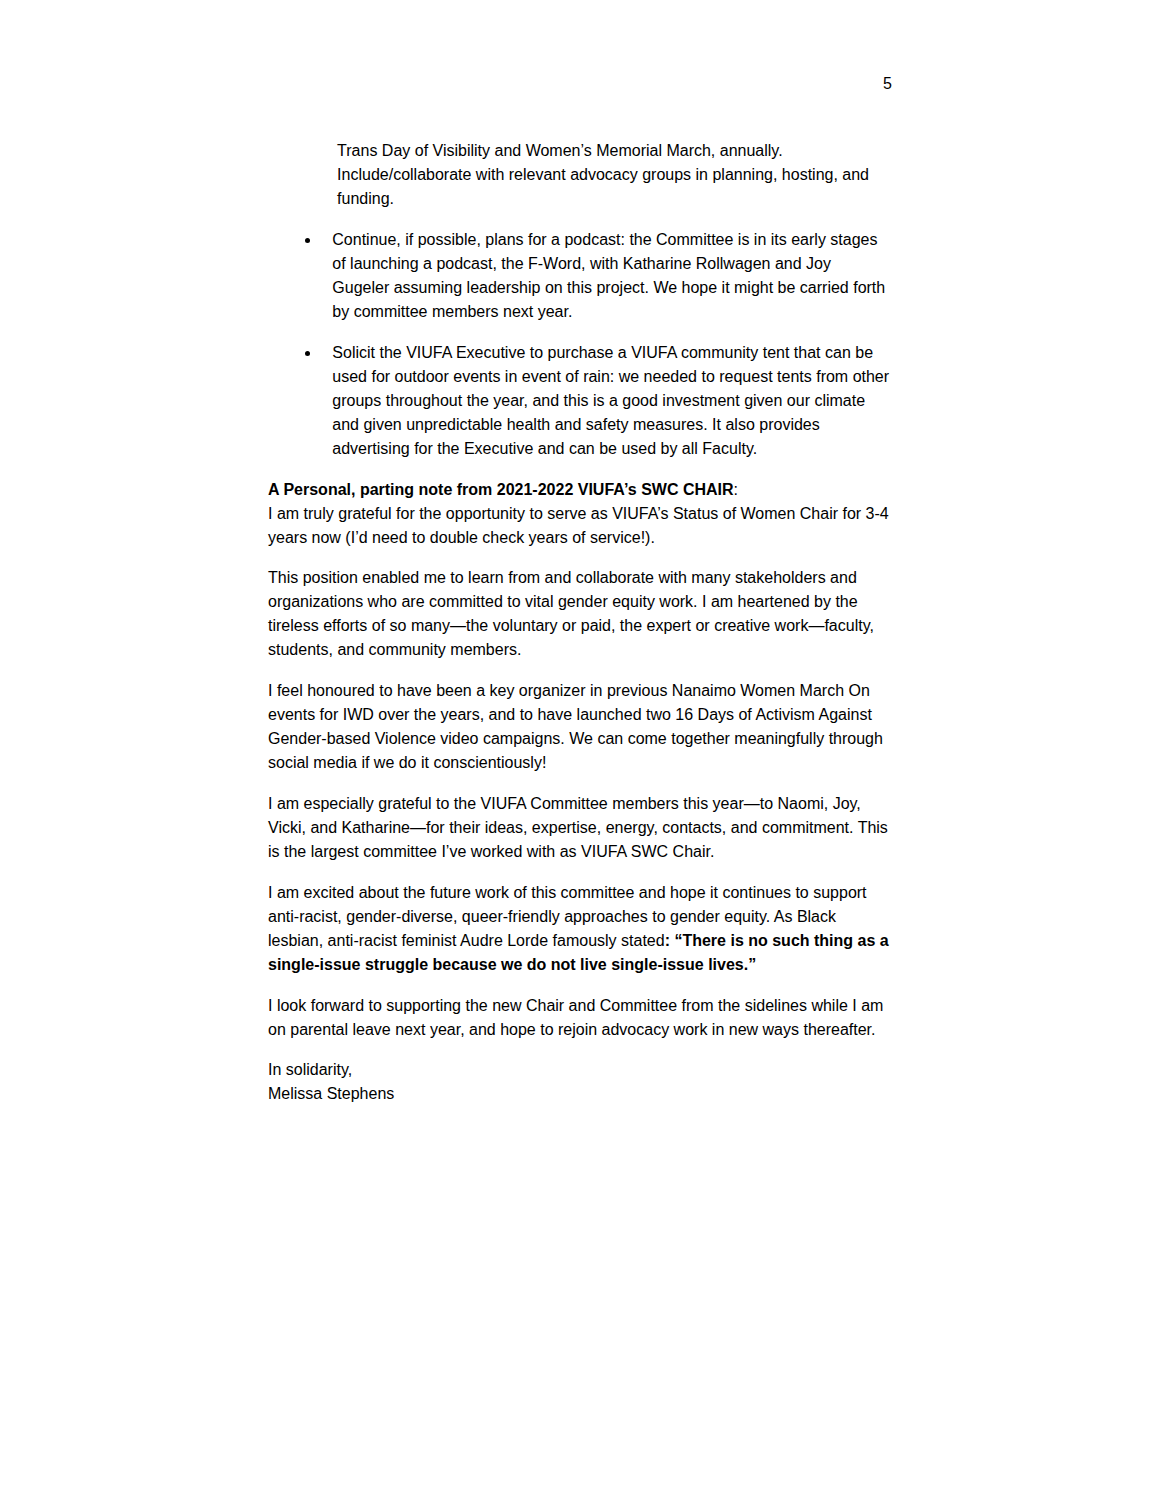5
Trans Day of Visibility and Women’s Memorial March, annually. Include/collaborate with relevant advocacy groups in planning, hosting, and funding.
Continue, if possible, plans for a podcast: the Committee is in its early stages of launching a podcast, the F-Word, with Katharine Rollwagen and Joy Gugeler assuming leadership on this project. We hope it might be carried forth by committee members next year.
Solicit the VIUFA Executive to purchase a VIUFA community tent that can be used for outdoor events in event of rain: we needed to request tents from other groups throughout the year, and this is a good investment given our climate and given unpredictable health and safety measures. It also provides advertising for the Executive and can be used by all Faculty.
A Personal, parting note from 2021-2022 VIUFA’s SWC CHAIR:
I am truly grateful for the opportunity to serve as VIUFA’s Status of Women Chair for 3-4 years now (I’d need to double check years of service!).
This position enabled me to learn from and collaborate with many stakeholders and organizations who are committed to vital gender equity work. I am heartened by the tireless efforts of so many—the voluntary or paid, the expert or creative work—faculty, students, and community members.
I feel honoured to have been a key organizer in previous Nanaimo Women March On events for IWD over the years, and to have launched two 16 Days of Activism Against Gender-based Violence video campaigns. We can come together meaningfully through social media if we do it conscientiously!
I am especially grateful to the VIUFA Committee members this year—to Naomi, Joy, Vicki, and Katharine—for their ideas, expertise, energy, contacts, and commitment. This is the largest committee I’ve worked with as VIUFA SWC Chair.
I am excited about the future work of this committee and hope it continues to support anti-racist, gender-diverse, queer-friendly approaches to gender equity. As Black lesbian, anti-racist feminist Audre Lorde famously stated: “There is no such thing as a single-issue struggle because we do not live single-issue lives.”
I look forward to supporting the new Chair and Committee from the sidelines while I am on parental leave next year, and hope to rejoin advocacy work in new ways thereafter.
In solidarity,
Melissa Stephens